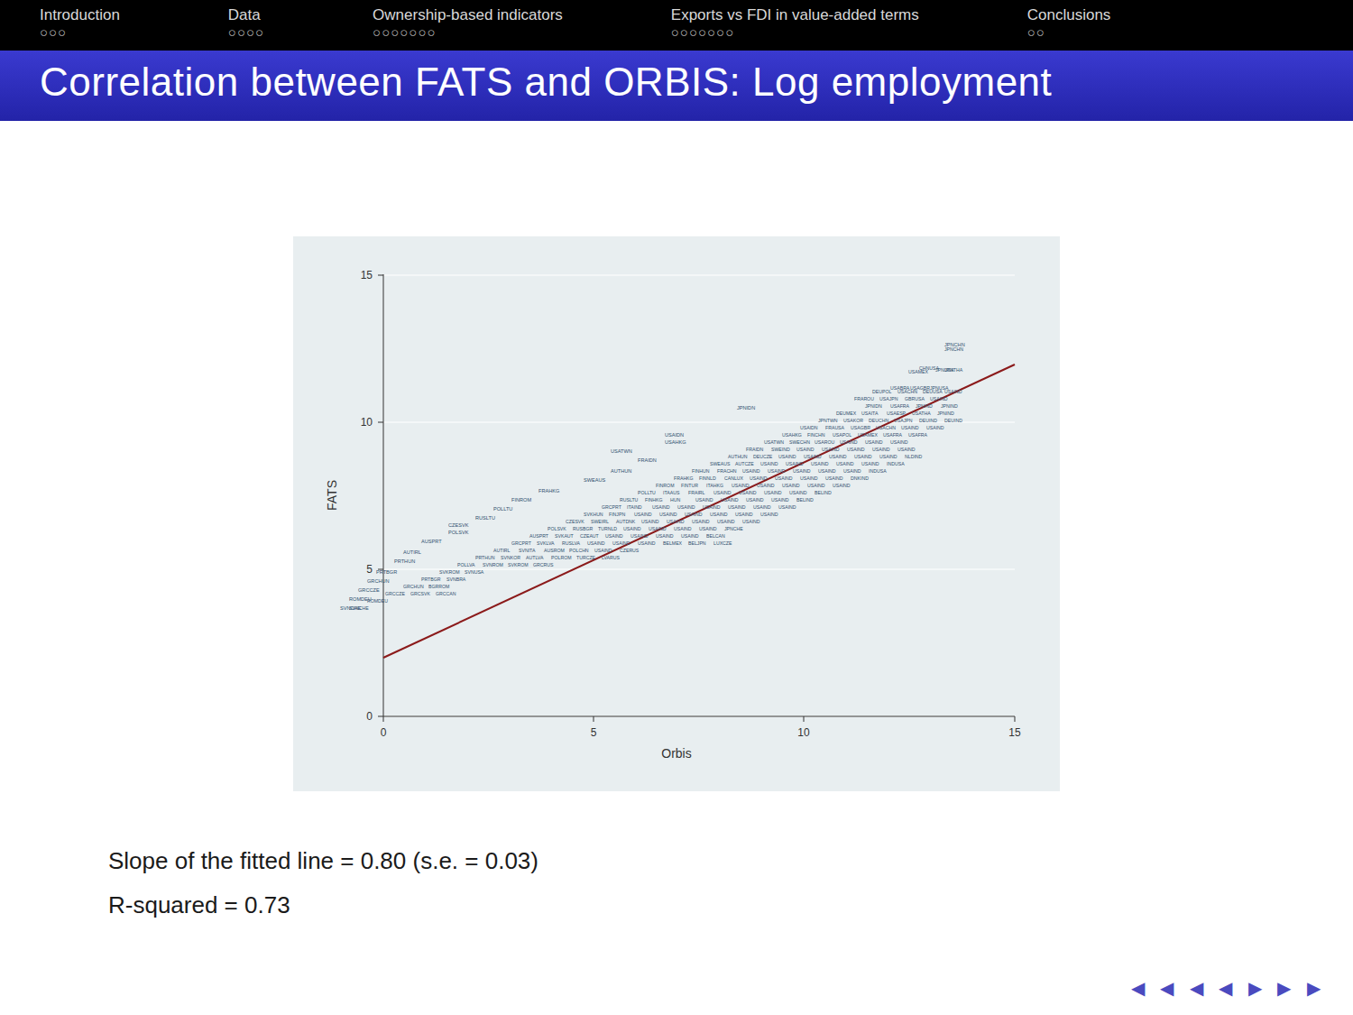Introduction○○○
Data○○○○
Ownership-based indicators○○○○○○○
Exports vs FDI in value-added terms○○○○○○○
Conclusions○○
Correlation between FATS and ORBIS: Log employment
0 5 10 15 0 5 10 15 JPNCHN USAMEX JPNUSA CHNUSA JPNTHA USABRA USAGBR JPNUSA DEUPOL USACHN DEUUSA USAIND FRAROU USAJPN GBRUSA USAIND JPNIDN USAFRA JPNIND JPNIND DEUMEX USAITA USAESP USATHA JPNIND JPNTWN USAKOR DEUCHN USAJPN DEUIND DEUIND USAIDN FRAUSA USAGBR USACHN USAIND USAIND USAHKG FINCHN USAPOL USAMEX USAFRA USAFRA USATWN SWECHN USAROU USAIND USAIND USAIND FRAIDN SWEIND USAIND USAIND USAIND USAIND USAIND AUTHUN DEUCZE USAIND USAIND USAIND USAIND USAIND NLDIND SWEAUS AUTCZE USAIND USAIND USAIND USAIND USAIND INDUSA FINHUN FRACHN USAIND USAIND USAIND USAIND USAIND INDUSA FRAHKG FINNLD CANLUX USAIND USAIND USAIND USAIND DNKIND FINROM FINTUR ITAHKG USAIND USAIND USAIND USAIND USAIND POLLTU ITAAUS FRAIRL USAIND USAIND USAIND USAIND BELIND RUSLTU FINHKG HUN USAIND USAIND USAIND USAIND BELIND GRCPRT ITAIND USAIND USAIND USAIND USAIND USAIND USAIND SVKHUN FINJPN USAIND USAIND USAIND USAIND USAIND USAIND CZESVK SWEIRL AUTDNK USAIND USAIND USAIND USAIND USAIND POLSVK RUSBGR TURNLD USAIND USAIND USAIND USAIND JPNCHE AUSPRT SVKAUT CZEAUT USAIND USAIND USAIND USAIND BELCAN GRCPRT SVKLVA RUSLVA USAIND USAIND USAIND BELMEX BELJPN LUXCZE AUTIRL SVNITA AUSROM POLCHN USAIND CZERUS PRTHUN SVNKOR AUTLVA POLROM TURCZE LVARUS POLLVA SVNROM SVKROM GRCRUS SVKROM SVNUSA PRTBGR SVNBRA GRCHUN BGRROM GRCCZE GRCSVK GRCCAN ROMDEU SVNCHE JPNCHN JPNIDN USAIDN USAHKG USATWN FRAIDN AUTHUN SWEAUS FRAHKG FINROM POLLTU RUSLTU CZESVK POLSVK AUSPRT AUTIRL PRTHUN PRTBGR GRCHUN GRCCZE ROMDEU SVNCHE Orbis FATS
Slope of the fitted line = 0.80 (s.e. = 0.03)
R-squared = 0.73
◀ ◀ ◀ ◀ ▶ ▶ ▶